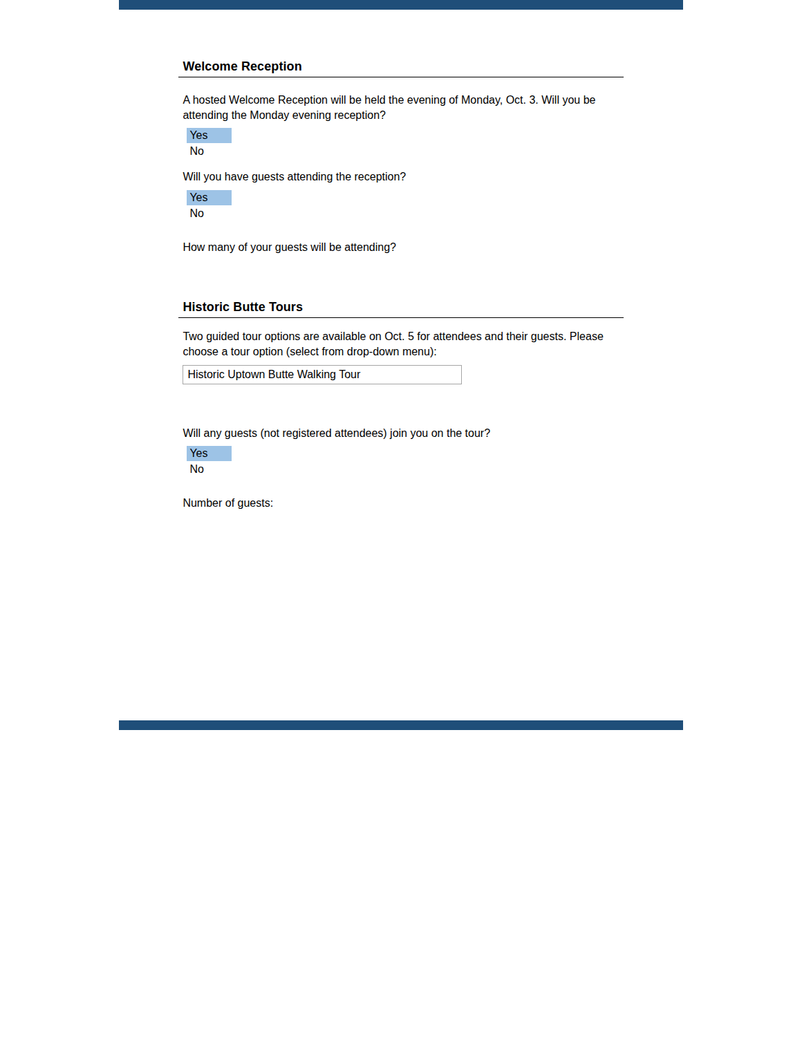Welcome Reception
A hosted Welcome Reception will be held the evening of Monday, Oct. 3. Will you be attending the Monday evening reception?
Yes No
Will you have guests attending the reception?
Yes No
How many of your guests will be attending?
Historic Butte Tours
Two guided tour options are available on Oct. 5 for attendees and their guests. Please choose a tour option (select from drop-down menu):
Historic Uptown Butte Walking Tour
Will any guests (not registered attendees) join you on the tour?
Yes No
Number of guests: